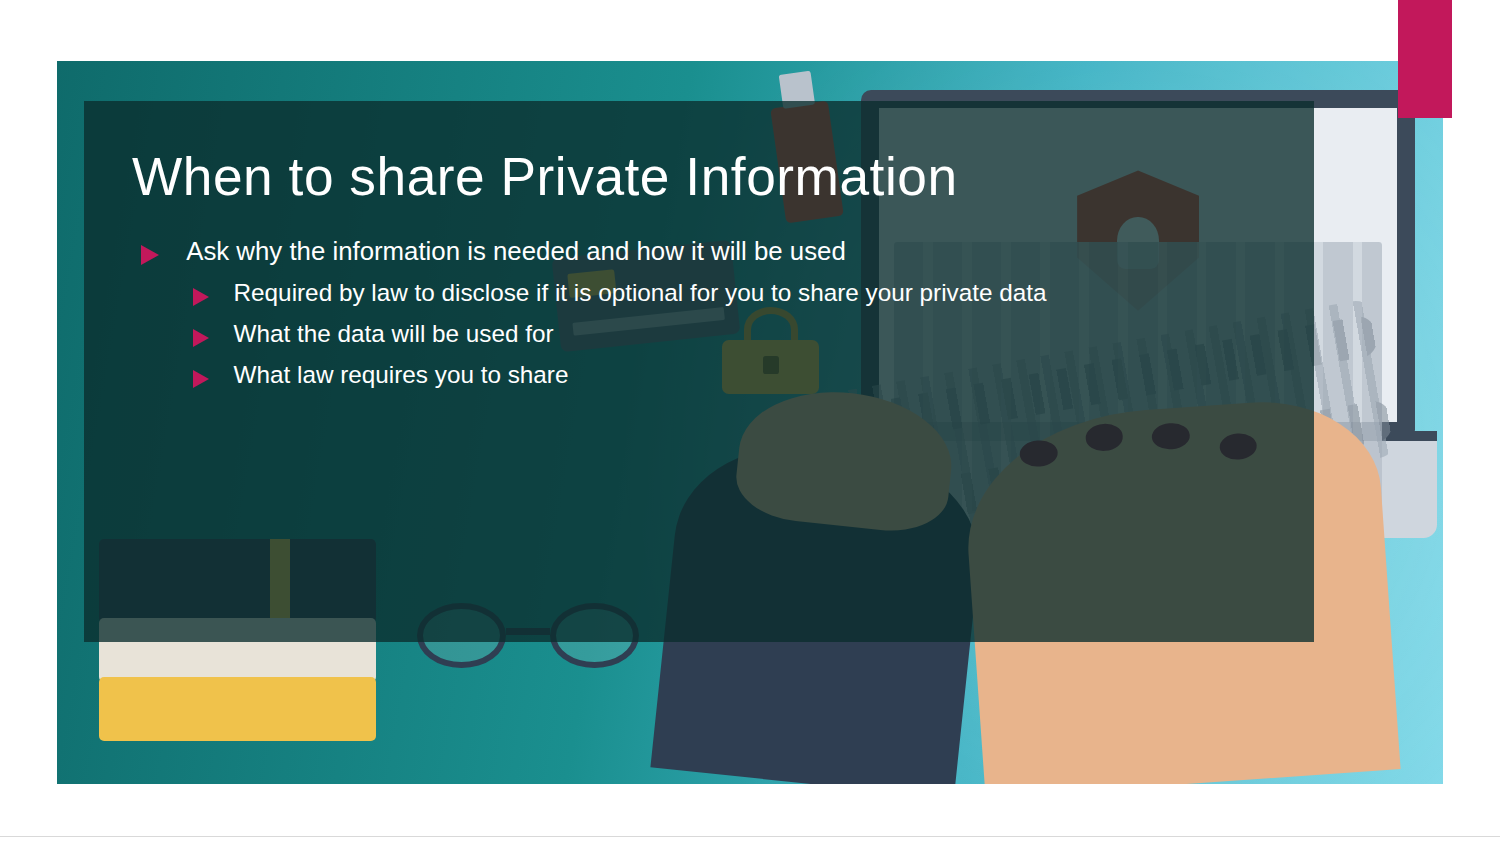When to share Private Information
Ask why the information is needed and how it will be used
Required by law to disclose if it is optional for you to share your private data
What the data will be used for
What law requires you to share